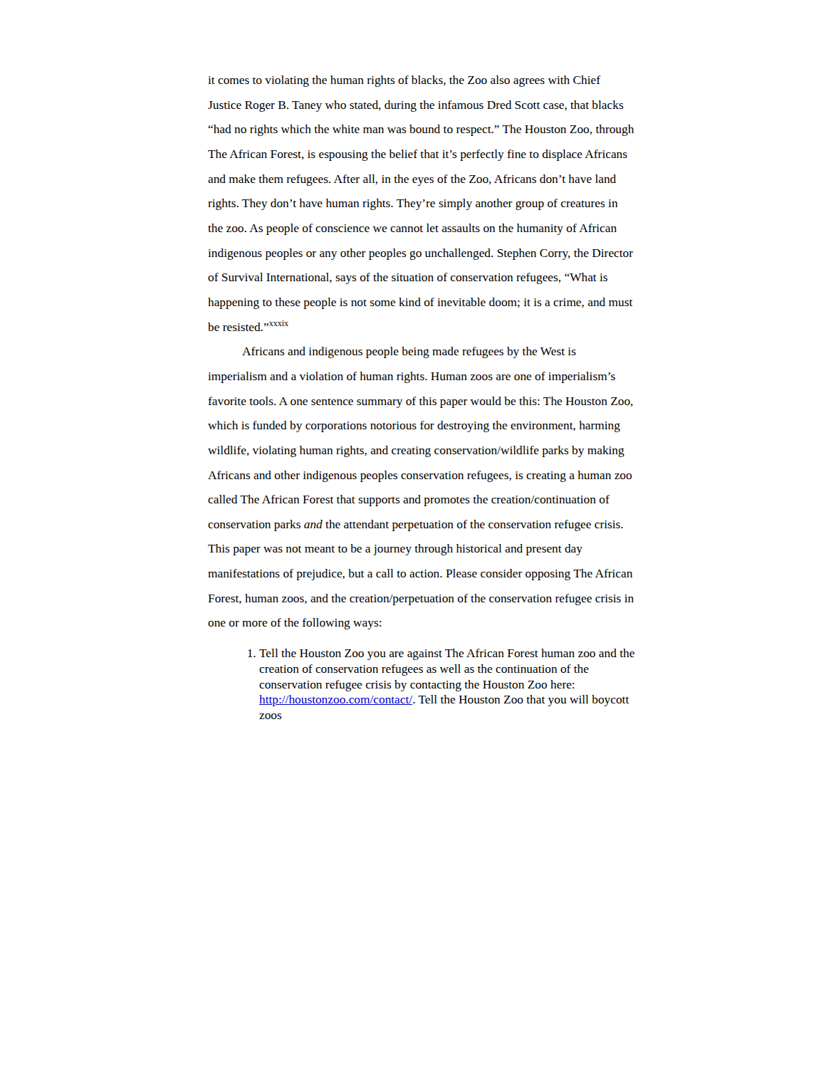it comes to violating the human rights of blacks, the Zoo also agrees with Chief Justice Roger B. Taney who stated, during the infamous Dred Scott case, that blacks “had no rights which the white man was bound to respect.” The Houston Zoo, through The African Forest, is espousing the belief that it’s perfectly fine to displace Africans and make them refugees. After all, in the eyes of the Zoo, Africans don’t have land rights. They don’t have human rights. They’re simply another group of creatures in the zoo. As people of conscience we cannot let assaults on the humanity of African indigenous peoples or any other peoples go unchallenged. Stephen Corry, the Director of Survival International, says of the situation of conservation refugees, “What is happening to these people is not some kind of inevitable doom; it is a crime, and must be resisted.”xxxix
Africans and indigenous people being made refugees by the West is imperialism and a violation of human rights. Human zoos are one of imperialism’s favorite tools. A one sentence summary of this paper would be this: The Houston Zoo, which is funded by corporations notorious for destroying the environment, harming wildlife, violating human rights, and creating conservation/wildlife parks by making Africans and other indigenous peoples conservation refugees, is creating a human zoo called The African Forest that supports and promotes the creation/continuation of conservation parks and the attendant perpetuation of the conservation refugee crisis. This paper was not meant to be a journey through historical and present day manifestations of prejudice, but a call to action. Please consider opposing The African Forest, human zoos, and the creation/perpetuation of the conservation refugee crisis in one or more of the following ways:
Tell the Houston Zoo you are against The African Forest human zoo and the creation of conservation refugees as well as the continuation of the conservation refugee crisis by contacting the Houston Zoo here: http://houstonzoo.com/contact/. Tell the Houston Zoo that you will boycott zoos